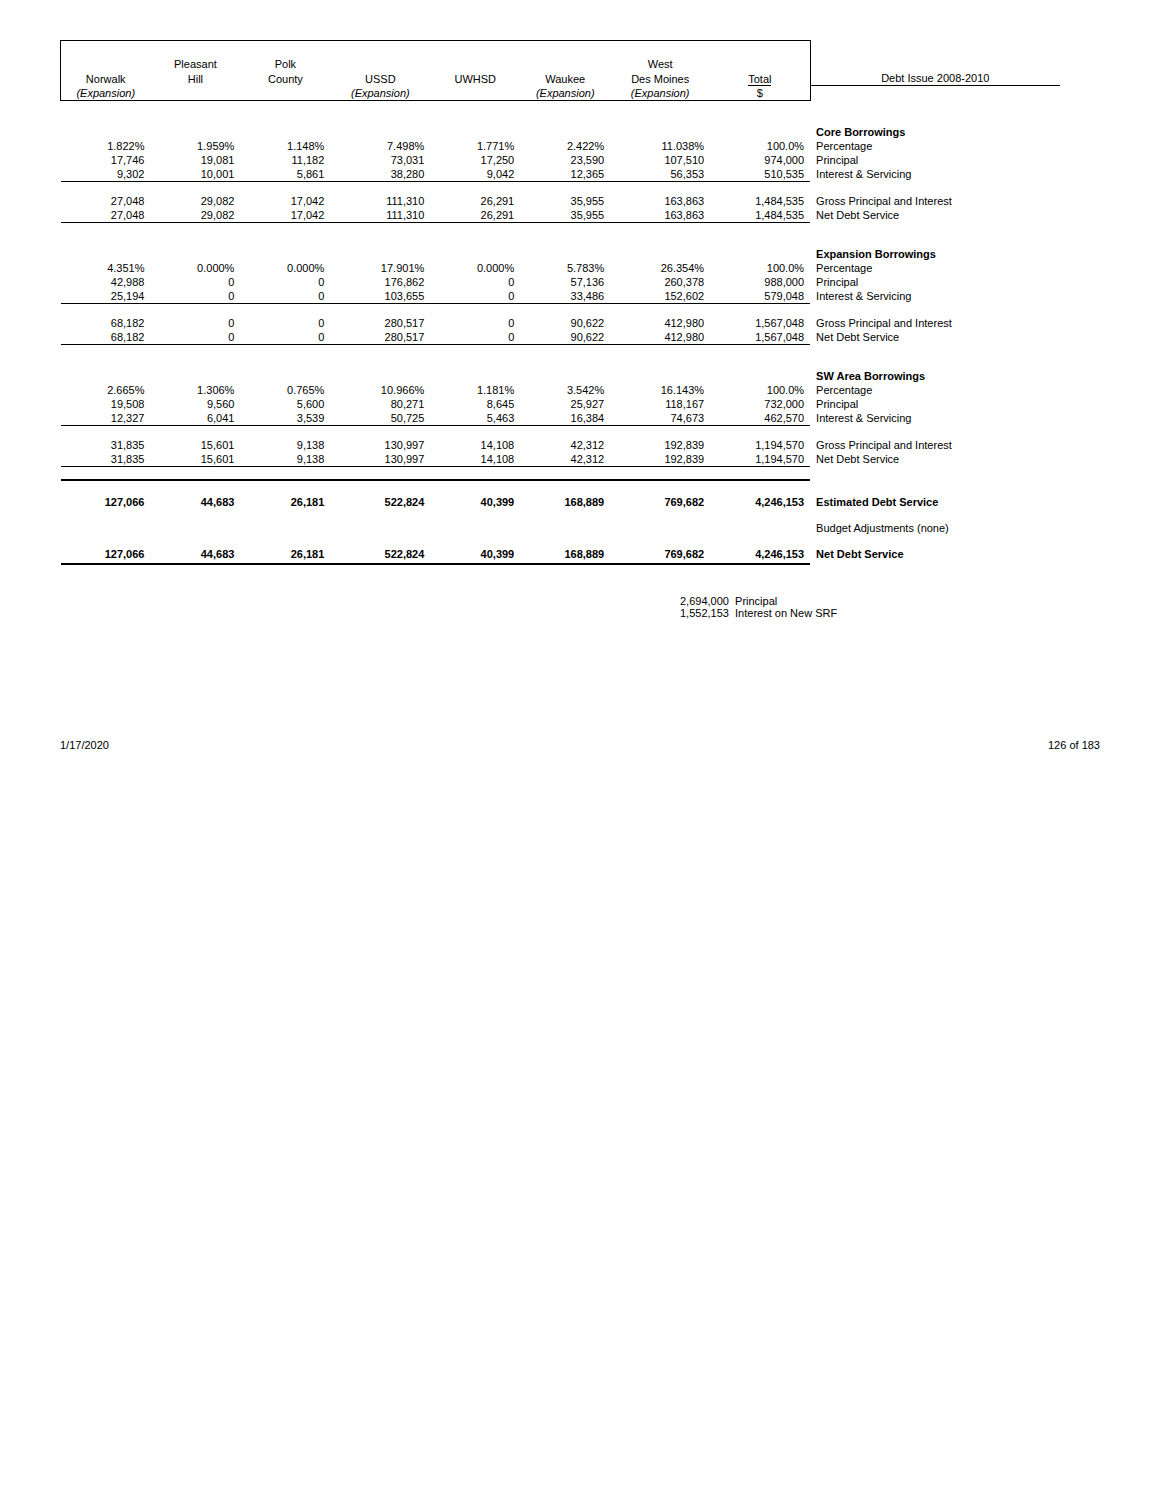| | Pleasant | Polk | | | | West | | |
| Norwalk | Hill | County | USSD | UWHSD | Waukee | Des Moines | Total | Debt Issue 2008-2010 |
| (Expansion) | | | (Expansion) | | (Expansion) | (Expansion) | $ | |
| | Core Borrowings |
| 1.822% | 1.959% | 1.148% | 7.498% | 1.771% | 2.422% | 11.038% | 100.0% | Percentage |
| 17,746 | 19,081 | 11,182 | 73,031 | 17,250 | 23,590 | 107,510 | 974,000 | Principal |
| 9,302 | 10,001 | 5,861 | 38,280 | 9,042 | 12,365 | 56,353 | 510,535 | Interest & Servicing |
| 27,048 | 29,082 | 17,042 | 111,310 | 26,291 | 35,955 | 163,863 | 1,484,535 | Gross Principal and Interest |
| 27,048 | 29,082 | 17,042 | 111,310 | 26,291 | 35,955 | 163,863 | 1,484,535 | Net Debt Service |
| | Expansion Borrowings |
| 4.351% | 0.000% | 0.000% | 17.901% | 0.000% | 5.783% | 26.354% | 100.0% | Percentage |
| 42,988 | 0 | 0 | 176,862 | 0 | 57,136 | 260,378 | 988,000 | Principal |
| 25,194 | 0 | 0 | 103,655 | 0 | 33,486 | 152,602 | 579,048 | Interest & Servicing |
| 68,182 | 0 | 0 | 280,517 | 0 | 90,622 | 412,980 | 1,567,048 | Gross Principal and Interest |
| 68,182 | 0 | 0 | 280,517 | 0 | 90,622 | 412,980 | 1,567,048 | Net Debt Service |
| | SW Area Borrowings |
| 2.665% | 1.306% | 0.765% | 10.966% | 1.181% | 3.542% | 16.143% | 100.0% | Percentage |
| 19,508 | 9,560 | 5,600 | 80,271 | 8,645 | 25,927 | 118,167 | 732,000 | Principal |
| 12,327 | 6,041 | 3,539 | 50,725 | 5,463 | 16,384 | 74,673 | 462,570 | Interest & Servicing |
| 31,835 | 15,601 | 9,138 | 130,997 | 14,108 | 42,312 | 192,839 | 1,194,570 | Gross Principal and Interest |
| 31,835 | 15,601 | 9,138 | 130,997 | 14,108 | 42,312 | 192,839 | 1,194,570 | Net Debt Service |
| 127,066 | 44,683 | 26,181 | 522,824 | 40,399 | 168,889 | 769,682 | 4,246,153 | Estimated Debt Service |
| | Budget Adjustments (none) |
| 127,066 | 44,683 | 26,181 | 522,824 | 40,399 | 168,889 | 769,682 | 4,246,153 | Net Debt Service |
2,694,000 Principal
1,552,153 Interest on New SRF
1/17/2020 126 of 183